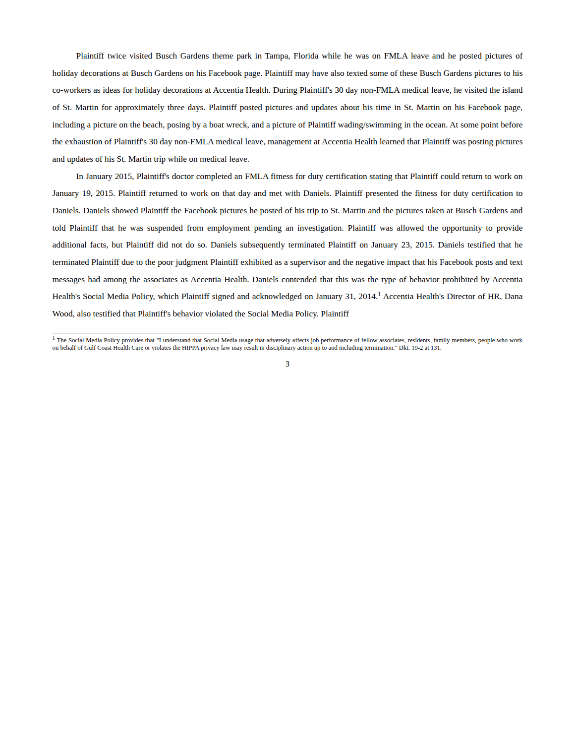Plaintiff twice visited Busch Gardens theme park in Tampa, Florida while he was on FMLA leave and he posted pictures of holiday decorations at Busch Gardens on his Facebook page. Plaintiff may have also texted some of these Busch Gardens pictures to his co-workers as ideas for holiday decorations at Accentia Health. During Plaintiff's 30 day non-FMLA medical leave, he visited the island of St. Martin for approximately three days. Plaintiff posted pictures and updates about his time in St. Martin on his Facebook page, including a picture on the beach, posing by a boat wreck, and a picture of Plaintiff wading/swimming in the ocean. At some point before the exhaustion of Plaintiff's 30 day non-FMLA medical leave, management at Accentia Health learned that Plaintiff was posting pictures and updates of his St. Martin trip while on medical leave.
In January 2015, Plaintiff's doctor completed an FMLA fitness for duty certification stating that Plaintiff could return to work on January 19, 2015. Plaintiff returned to work on that day and met with Daniels. Plaintiff presented the fitness for duty certification to Daniels. Daniels showed Plaintiff the Facebook pictures he posted of his trip to St. Martin and the pictures taken at Busch Gardens and told Plaintiff that he was suspended from employment pending an investigation. Plaintiff was allowed the opportunity to provide additional facts, but Plaintiff did not do so. Daniels subsequently terminated Plaintiff on January 23, 2015. Daniels testified that he terminated Plaintiff due to the poor judgment Plaintiff exhibited as a supervisor and the negative impact that his Facebook posts and text messages had among the associates as Accentia Health. Daniels contended that this was the type of behavior prohibited by Accentia Health's Social Media Policy, which Plaintiff signed and acknowledged on January 31, 2014.1 Accentia Health's Director of HR, Dana Wood, also testified that Plaintiff's behavior violated the Social Media Policy. Plaintiff
1 The Social Media Policy provides that "I understand that Social Media usage that adversely affects job performance of fellow associates, residents, family members, people who work on behalf of Gulf Coast Health Care or violates the HIPPA privacy law may result in disciplinary action up to and including termination." Dkt. 19-2 at 131.
3